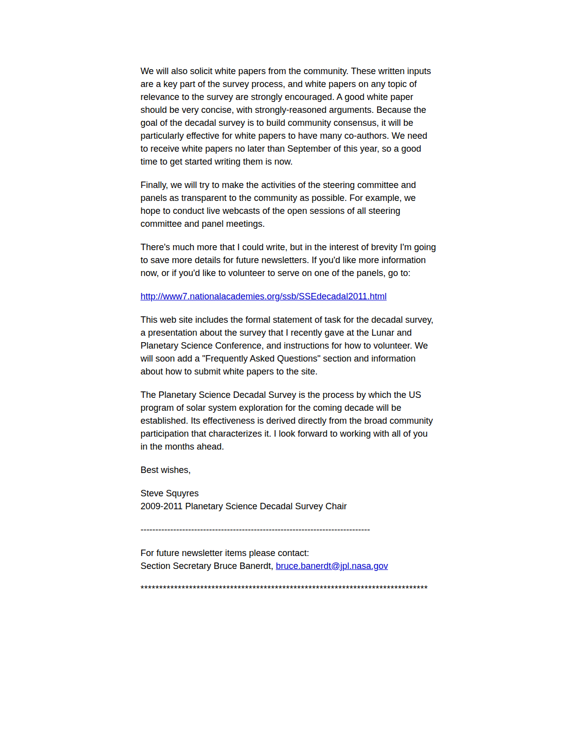We will also solicit white papers from the community. These written inputs are a key part of the survey process, and white papers on any topic of relevance to the survey are strongly encouraged. A good white paper should be very concise, with strongly-reasoned arguments. Because the goal of the decadal survey is to build community consensus, it will be particularly effective for white papers to have many co-authors. We need to receive white papers no later than September of this year, so a good time to get started writing them is now.
Finally, we will try to make the activities of the steering committee and panels as transparent to the community as possible. For example, we hope to conduct live webcasts of the open sessions of all steering committee and panel meetings.
There's much more that I could write, but in the interest of brevity I'm going to save more details for future newsletters. If you'd like more information now, or if you'd like to volunteer to serve on one of the panels, go to:
http://www7.nationalacademies.org/ssb/SSEdecadal2011.html
This web site includes the formal statement of task for the decadal survey, a presentation about the survey that I recently gave at the Lunar and Planetary Science Conference, and instructions for how to volunteer. We will soon add a "Frequently Asked Questions" section and information about how to submit white papers to the site.
The Planetary Science Decadal Survey is the process by which the US program of solar system exploration for the coming decade will be established. Its effectiveness is derived directly from the broad community participation that characterizes it. I look forward to working with all of you in the months ahead.
Best wishes,
Steve Squyres
2009-2011 Planetary Science Decadal Survey Chair
-----------------------------------------------------------------------------
For future newsletter items please contact:
Section Secretary Bruce Banerdt, bruce.banerdt@jpl.nasa.gov
*****************************************************************************